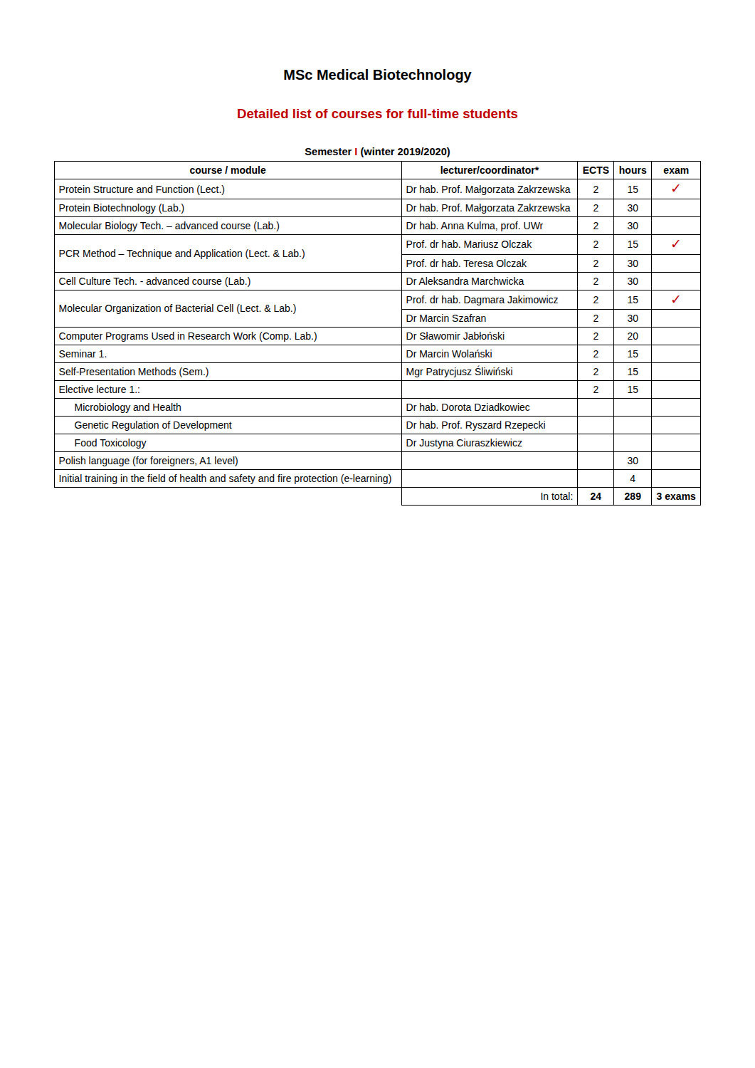MSc Medical Biotechnology
Detailed list of courses for full-time students
Semester I (winter 2019/2020)
| course / module | lecturer/coordinator* | ECTS | hours | exam |
| --- | --- | --- | --- | --- |
| Protein Structure and Function (Lect.) | Dr hab. Prof. Małgorzata Zakrzewska | 2 | 15 | ✓ |
| Protein Biotechnology (Lab.) | Dr hab. Prof. Małgorzata Zakrzewska | 2 | 30 | |
| Molecular Biology Tech. – advanced course (Lab.) | Dr hab. Anna Kulma, prof. UWr | 2 | 30 | |
| PCR Method – Technique and Application (Lect. & Lab.) | Prof. dr hab. Mariusz Olczak | 2 | 15 | ✓ |
| Prof. dr hab. Teresa Olczak | 2 | 30 | |
| Cell Culture Tech. - advanced course (Lab.) | Dr Aleksandra Marchwicka | 2 | 30 | |
| Molecular Organization of Bacterial Cell (Lect. & Lab.) | Prof. dr hab. Dagmara Jakimowicz | 2 | 15 | ✓ |
| Dr Marcin Szafran | 2 | 30 | |
| Computer Programs Used in Research Work (Comp. Lab.) | Dr Sławomir Jabłoński | 2 | 20 | |
| Seminar 1. | Dr Marcin Wolański | 2 | 15 | |
| Self-Presentation Methods (Sem.) | Mgr Patrycjusz Śliwiński | 2 | 15 | |
| Elective lecture 1.: | | 2 | 15 | |
| Microbiology and Health | Dr hab. Dorota Dziadkowiec | | | |
| Genetic Regulation of Development | Dr hab. Prof. Ryszard Rzepecki | | | |
| Food Toxicology | Dr Justyna Ciuraszkiewicz | | | |
| Polish language (for foreigners, A1 level) | | | 30 | |
| Initial training in the field of health and safety and fire protection (e-learning) | | | 4 | |
| | In total: | 24 | 289 | 3 exams |